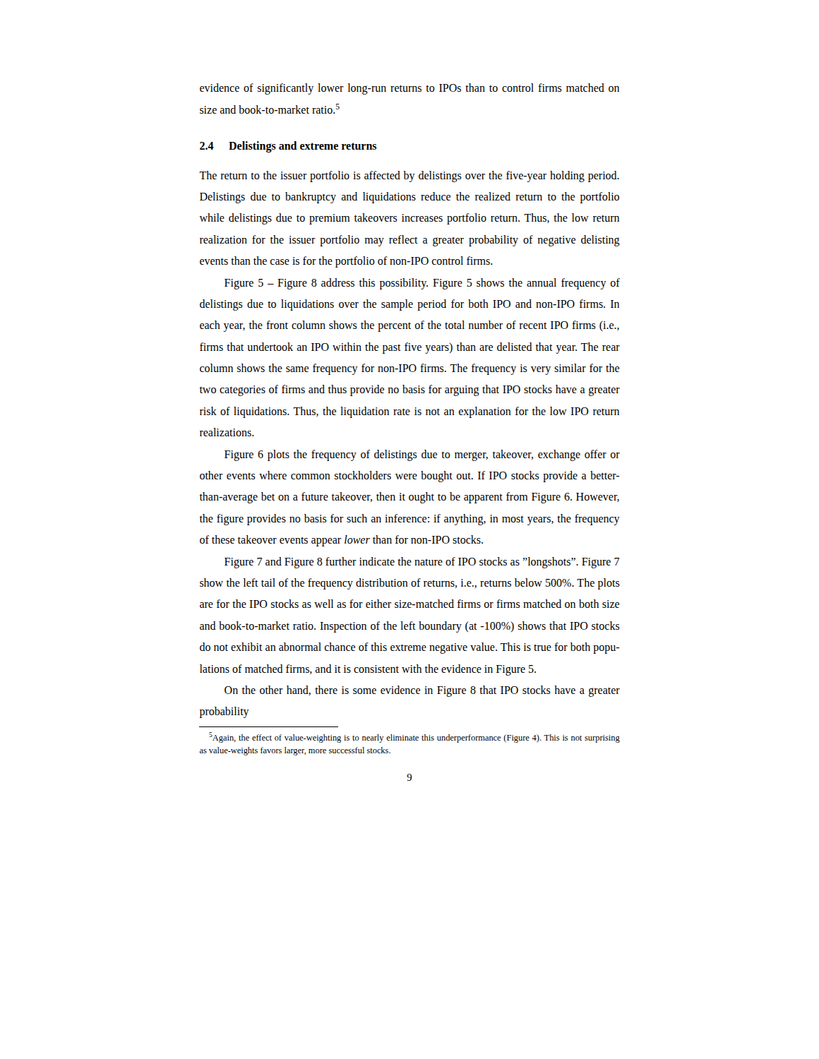evidence of significantly lower long-run returns to IPOs than to control firms matched on size and book-to-market ratio.5
2.4 Delistings and extreme returns
The return to the issuer portfolio is affected by delistings over the five-year holding period. Delistings due to bankruptcy and liquidations reduce the realized return to the portfolio while delistings due to premium takeovers increases portfolio return. Thus, the low return realization for the issuer portfolio may reflect a greater probability of negative delisting events than the case is for the portfolio of non-IPO control firms.
Figure 5 – Figure 8 address this possibility. Figure 5 shows the annual frequency of delistings due to liquidations over the sample period for both IPO and non-IPO firms. In each year, the front column shows the percent of the total number of recent IPO firms (i.e., firms that undertook an IPO within the past five years) than are delisted that year. The rear column shows the same frequency for non-IPO firms. The frequency is very similar for the two categories of firms and thus provide no basis for arguing that IPO stocks have a greater risk of liquidations. Thus, the liquidation rate is not an explanation for the low IPO return realizations.
Figure 6 plots the frequency of delistings due to merger, takeover, exchange offer or other events where common stockholders were bought out. If IPO stocks provide a better-than-average bet on a future takeover, then it ought to be apparent from Figure 6. However, the figure provides no basis for such an inference: if anything, in most years, the frequency of these takeover events appear lower than for non-IPO stocks.
Figure 7 and Figure 8 further indicate the nature of IPO stocks as ”longshots”. Figure 7 show the left tail of the frequency distribution of returns, i.e., returns below 500%. The plots are for the IPO stocks as well as for either size-matched firms or firms matched on both size and book-to-market ratio. Inspection of the left boundary (at -100%) shows that IPO stocks do not exhibit an abnormal chance of this extreme negative value. This is true for both populations of matched firms, and it is consistent with the evidence in Figure 5.
On the other hand, there is some evidence in Figure 8 that IPO stocks have a greater probability
5Again, the effect of value-weighting is to nearly eliminate this underperformance (Figure 4). This is not surprising as value-weights favors larger, more successful stocks.
9